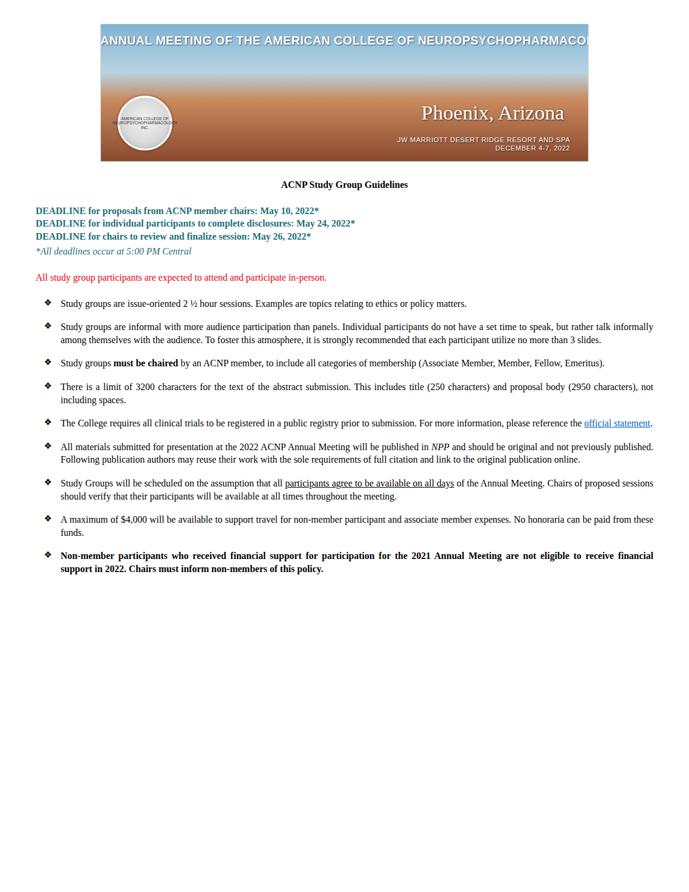61ST ANNUAL MEETING OF THE AMERICAN COLLEGE OF NEUROPSYCHOPHARMACOLOGY
AMERICAN COLLEGE OF NEUROPSYCHOPHARMACOLOGY INC.
Phoenix, Arizona
JW MARRIOTT DESERT RIDGE RESORT AND SPA
DECEMBER 4-7, 2022
ACNP Study Group Guidelines
DEADLINE for proposals from ACNP member chairs: May 10, 2022*
DEADLINE for individual participants to complete disclosures: May 24, 2022*
DEADLINE for chairs to review and finalize session: May 26, 2022*
*All deadlines occur at 5:00 PM Central
All study group participants are expected to attend and participate in-person.
Study groups are issue-oriented 2 ½ hour sessions. Examples are topics relating to ethics or policy matters.
Study groups are informal with more audience participation than panels. Individual participants do not have a set time to speak, but rather talk informally among themselves with the audience. To foster this atmosphere, it is strongly recommended that each participant utilize no more than 3 slides.
Study groups must be chaired by an ACNP member, to include all categories of membership (Associate Member, Member, Fellow, Emeritus).
There is a limit of 3200 characters for the text of the abstract submission. This includes title (250 characters) and proposal body (2950 characters), not including spaces.
The College requires all clinical trials to be registered in a public registry prior to submission. For more information, please reference the official statement.
All materials submitted for presentation at the 2022 ACNP Annual Meeting will be published in NPP and should be original and not previously published. Following publication authors may reuse their work with the sole requirements of full citation and link to the original publication online.
Study Groups will be scheduled on the assumption that all participants agree to be available on all days of the Annual Meeting. Chairs of proposed sessions should verify that their participants will be available at all times throughout the meeting.
A maximum of $4,000 will be available to support travel for non-member participant and associate member expenses. No honoraria can be paid from these funds.
Non-member participants who received financial support for participation for the 2021 Annual Meeting are not eligible to receive financial support in 2022. Chairs must inform non-members of this policy.